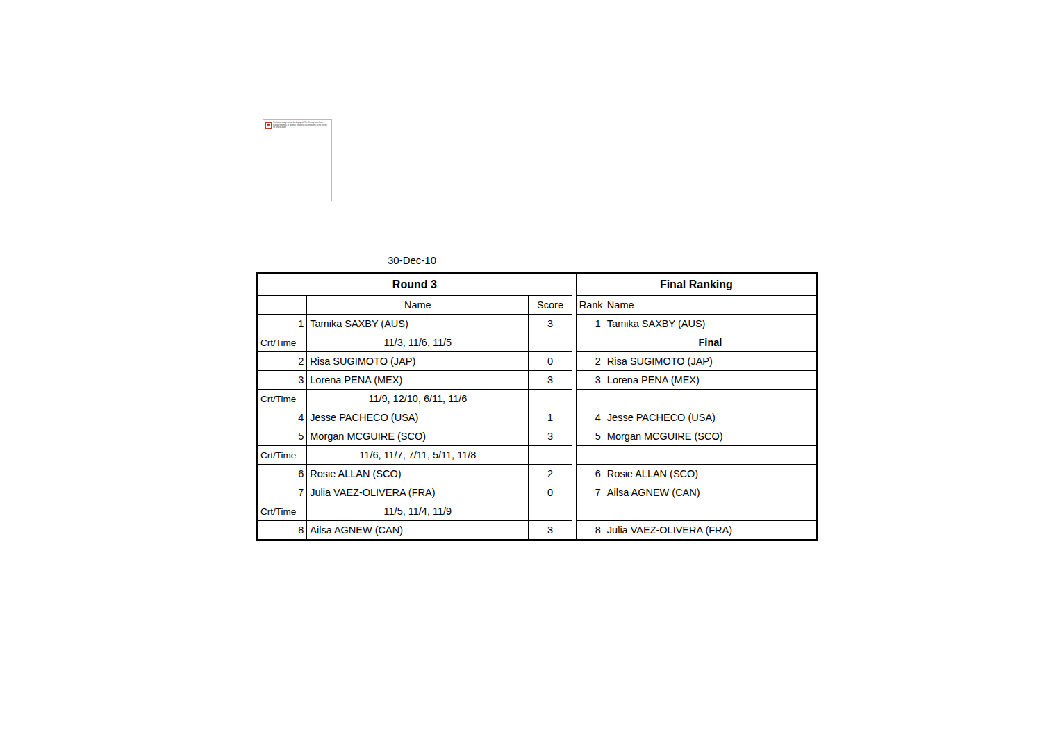The linked image cannot be displayed. The file may have been moved, renamed, or deleted. Verify that the link points to the correct file and location.
30-Dec-10
| Round 3 | | Final Ranking |
| | Name | Score | | Rank | Name |
| 1 | Tamika SAXBY (AUS) | 3 | | 1 | Tamika SAXBY (AUS) |
| Crt/Time | 11/3, 11/6, 11/5 | | | | Final |
| 2 | Risa SUGIMOTO (JAP) | 0 | | 2 | Risa SUGIMOTO (JAP) |
| 3 | Lorena PENA (MEX) | 3 | | 3 | Lorena PENA (MEX) |
| Crt/Time | 11/9, 12/10, 6/11, 11/6 | | | | |
| 4 | Jesse PACHECO (USA) | 1 | | 4 | Jesse PACHECO (USA) |
| 5 | Morgan MCGUIRE (SCO) | 3 | | 5 | Morgan MCGUIRE (SCO) |
| Crt/Time | 11/6, 11/7, 7/11, 5/11, 11/8 | | | | |
| 6 | Rosie ALLAN (SCO) | 2 | | 6 | Rosie ALLAN (SCO) |
| 7 | Julia VAEZ-OLIVERA (FRA) | 0 | | 7 | Ailsa AGNEW (CAN) |
| Crt/Time | 11/5, 11/4, 11/9 | | | | |
| 8 | Ailsa AGNEW (CAN) | 3 | | 8 | Julia VAEZ-OLIVERA (FRA) |